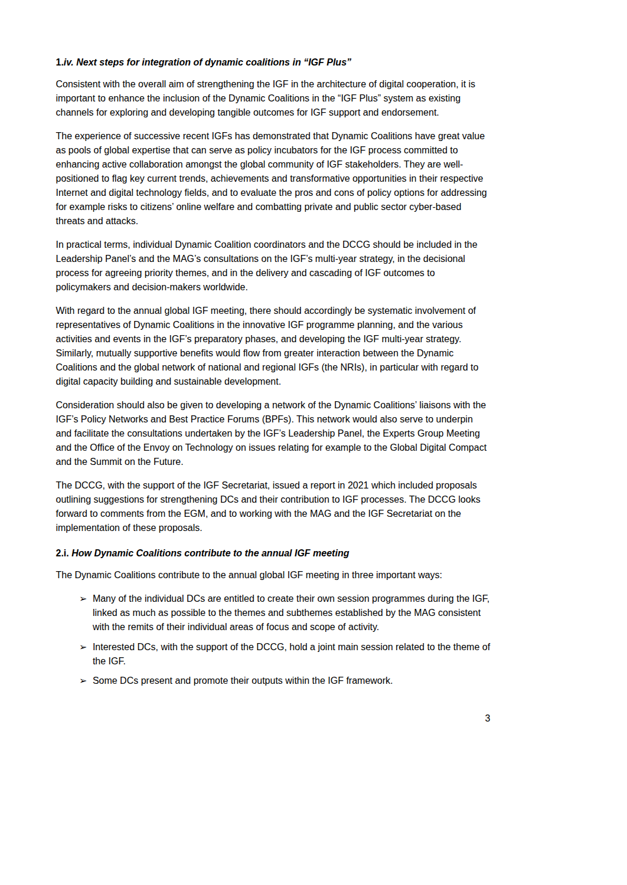1. iv. Next steps for integration of dynamic coalitions in “IGF Plus”
Consistent with the overall aim of strengthening the IGF in the architecture of digital cooperation, it is important to enhance the inclusion of the Dynamic Coalitions in the “IGF Plus” system as existing channels for exploring and developing tangible outcomes for IGF support and endorsement.
The experience of successive recent IGFs has demonstrated that Dynamic Coalitions have great value as pools of global expertise that can serve as policy incubators for the IGF process committed to enhancing active collaboration amongst the global community of IGF stakeholders. They are well-positioned to flag key current trends, achievements and transformative opportunities in their respective Internet and digital technology fields, and to evaluate the pros and cons of policy options for addressing for example risks to citizens’ online welfare and combatting private and public sector cyber-based threats and attacks.
In practical terms, individual Dynamic Coalition coordinators and the DCCG should be included in the Leadership Panel’s and the MAG’s consultations on the IGF’s multi-year strategy, in the decisional process for agreeing priority themes, and in the delivery and cascading of IGF outcomes to policymakers and decision-makers worldwide.
With regard to the annual global IGF meeting, there should accordingly be systematic involvement of representatives of Dynamic Coalitions in the innovative IGF programme planning, and the various activities and events in the IGF’s preparatory phases, and developing the IGF multi-year strategy. Similarly, mutually supportive benefits would flow from greater interaction between the Dynamic Coalitions and the global network of national and regional IGFs (the NRIs), in particular with regard to digital capacity building and sustainable development.
Consideration should also be given to developing a network of the Dynamic Coalitions’ liaisons with the IGF’s Policy Networks and Best Practice Forums (BPFs). This network would also serve to underpin and facilitate the consultations undertaken by the IGF’s Leadership Panel, the Experts Group Meeting and the Office of the Envoy on Technology on issues relating for example to the Global Digital Compact and the Summit on the Future.
The DCCG, with the support of the IGF Secretariat, issued a report in 2021 which included proposals outlining suggestions for strengthening DCs and their contribution to IGF processes. The DCCG looks forward to comments from the EGM, and to working with the MAG and the IGF Secretariat on the implementation of these proposals.
2.i. How Dynamic Coalitions contribute to the annual IGF meeting
The Dynamic Coalitions contribute to the annual global IGF meeting in three important ways:
Many of the individual DCs are entitled to create their own session programmes during the IGF, linked as much as possible to the themes and subthemes established by the MAG consistent with the remits of their individual areas of focus and scope of activity.
Interested DCs, with the support of the DCCG, hold a joint main session related to the theme of the IGF.
Some DCs present and promote their outputs within the IGF framework.
3